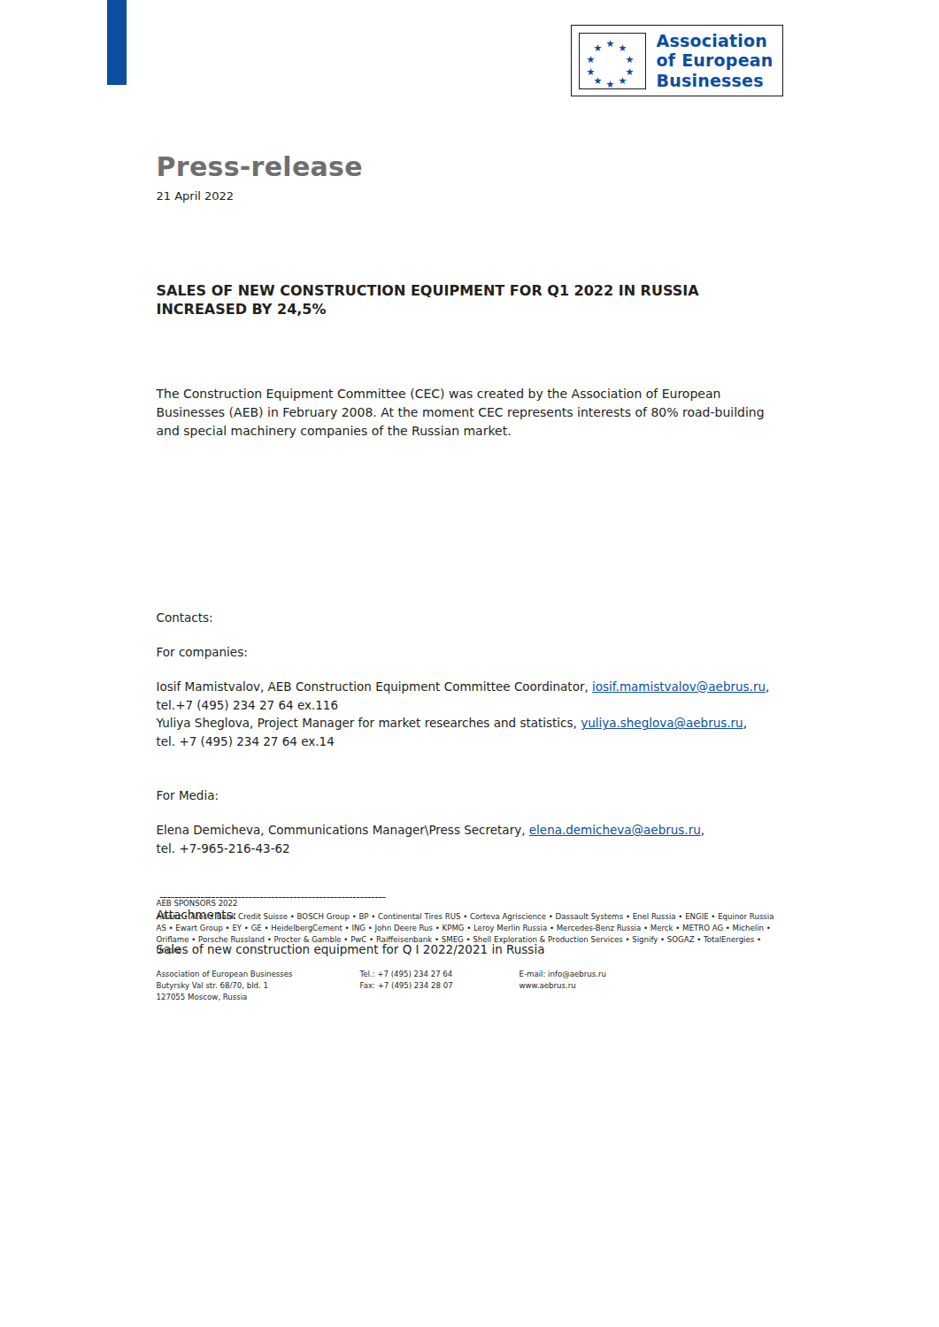★ ★ ★ ★ ★ ★ ★ ★ ★ ★
Association
of European
Businesses
Press-release
21 April 2022
SALES OF NEW CONSTRUCTION EQUIPMENT FOR Q1 2022 IN RUSSIA INCREASED BY 24,5%
The Construction Equipment Committee (CEC) was created by the Association of European Businesses (AEB) in February 2008. At the moment CEC represents interests of 80% road-building and special machinery companies of the Russian market.
Contacts:
For companies:
Iosif Mamistvalov, AEB Construction Equipment Committee Coordinator, iosif.mamistvalov@aebrus.ru,
tel.+7 (495) 234 27 64 ex.116
Yuliya Sheglova, Project Manager for market researches and statistics, yuliya.sheglova@aebrus.ru,
tel. +7 (495) 234 27 64 ex.14
For Media:
Elena Demicheva, Communications Manager\Press Secretary, elena.demicheva@aebrus.ru,
tel. +7-965-216-43-62
-------------------------------------------------------------
Attachments:
Sales of new construction equipment for Q I 2022/2021 in Russia
AEB SPONSORS 2022
Allianz • Atos • Bank Credit Suisse • BOSCH Group • BP • Continental Tires RUS • Corteva Agriscience • Dassault Systems • Enel Russia • ENGIE • Equinor Russia AS • Ewart Group • EY • GE • HeidelbergCement • ING • John Deere Rus • KPMG • Leroy Merlin Russia • Mercedes-Benz Russia • Merck • METRO AG • Michelin • Oriflame • Porsche Russland • Procter & Gamble • PwC • Raiffeisenbank • SMEG • Shell Exploration & Production Services • Signify • SOGAZ • TotalEnergies • Unipro
Association of European Businesses Butyrsky Val str. 68/70, bld. 1 127055 Moscow, Russia
Tel.: +7 (495) 234 27 64 Fax: +7 (495) 234 28 07
E-mail: info@aebrus.ru www.aebrus.ru